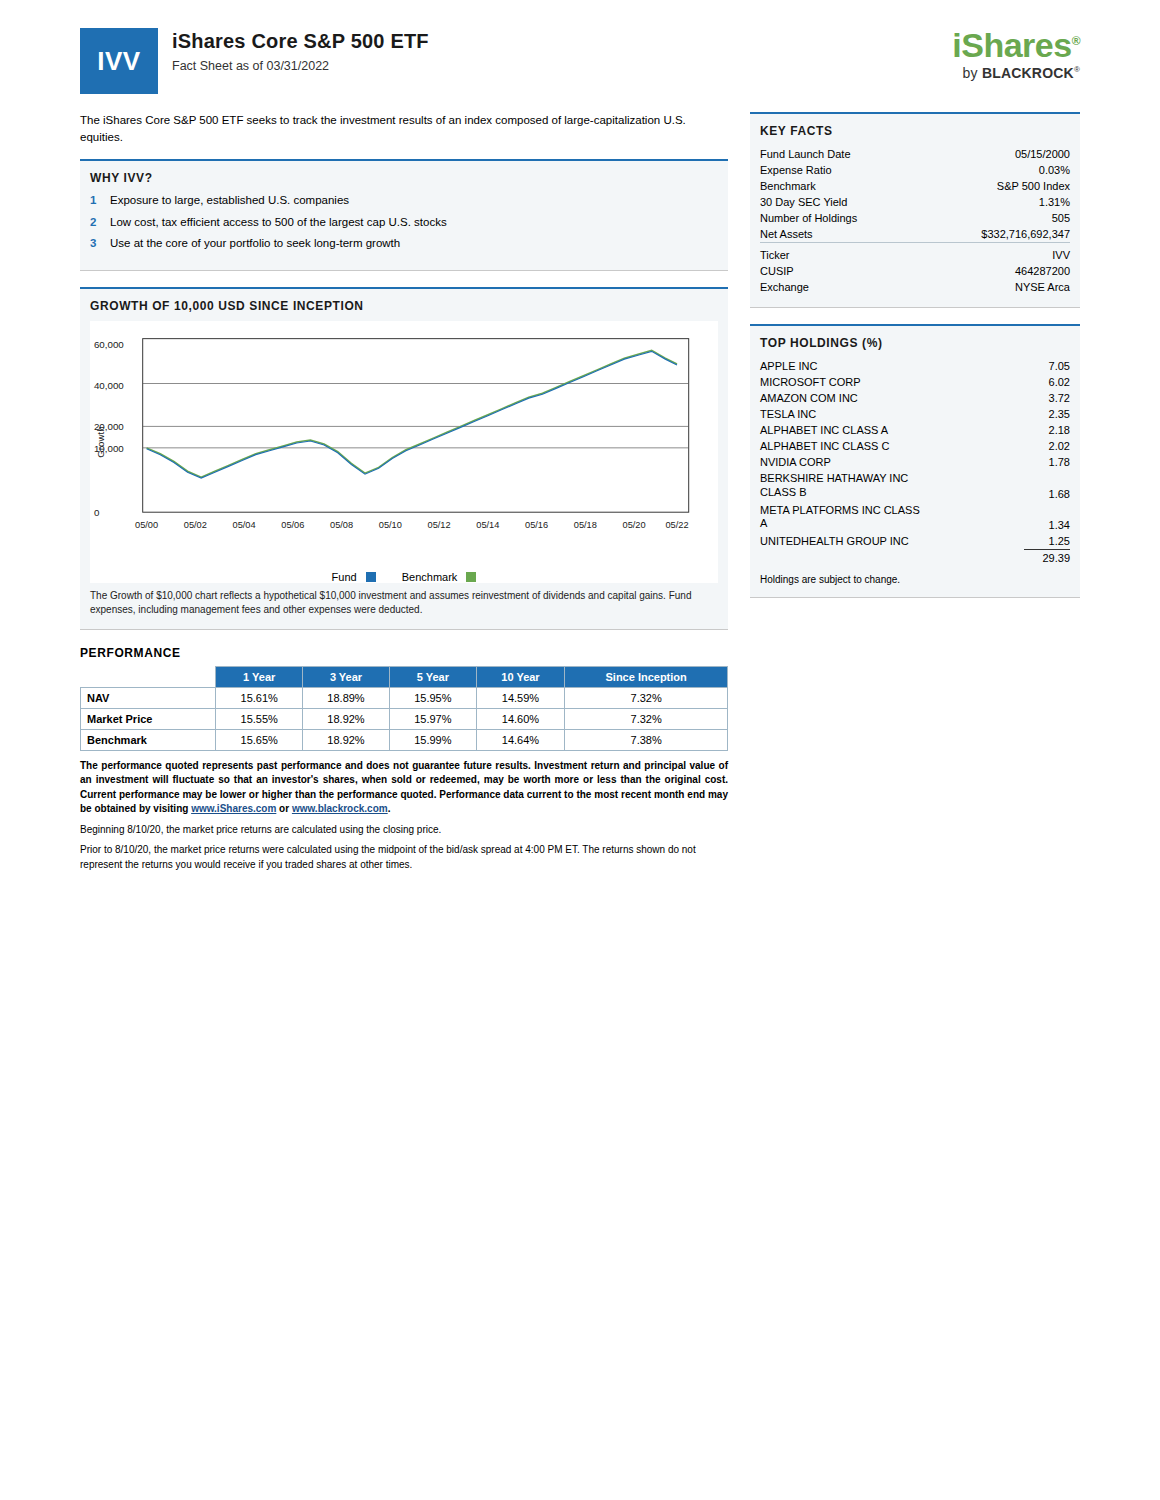IVV
iShares Core S&P 500 ETF
Fact Sheet as of 03/31/2022
iShares®
by BLACKROCK®
The iShares Core S&P 500 ETF seeks to track the investment results of an index composed of large-capitalization U.S. equities.
WHY IVV?
1 Exposure to large, established U.S. companies
2 Low cost, tax efficient access to 500 of the largest cap U.S. stocks
3 Use at the core of your portfolio to seek long-term growth
GROWTH OF 10,000 USD SINCE INCEPTION
60,000 40,000 20,000 10,000 0 Growth 05/00 05/02 05/04 05/06 05/08 05/10 05/12 05/14 05/16 05/18 05/20 05/22
Fund Benchmark
The Growth of $10,000 chart reflects a hypothetical $10,000 investment and assumes reinvestment of dividends and capital gains. Fund expenses, including management fees and other expenses were deducted.
PERFORMANCE
| | 1 Year | 3 Year | 5 Year | 10 Year | Since Inception |
| --- | --- | --- | --- | --- | --- |
| NAV | 15.61% | 18.89% | 15.95% | 14.59% | 7.32% |
| Market Price | 15.55% | 18.92% | 15.97% | 14.60% | 7.32% |
| Benchmark | 15.65% | 18.92% | 15.99% | 14.64% | 7.38% |
The performance quoted represents past performance and does not guarantee future results. Investment return and principal value of an investment will fluctuate so that an investor's shares, when sold or redeemed, may be worth more or less than the original cost. Current performance may be lower or higher than the performance quoted. Performance data current to the most recent month end may be obtained by visiting www.iShares.com or www.blackrock.com.
Beginning 8/10/20, the market price returns are calculated using the closing price.
Prior to 8/10/20, the market price returns were calculated using the midpoint of the bid/ask spread at 4:00 PM ET. The returns shown do not represent the returns you would receive if you traded shares at other times.
KEY FACTS
| Fund Launch Date | 05/15/2000 |
| Expense Ratio | 0.03% |
| Benchmark | S&P 500 Index |
| 30 Day SEC Yield | 1.31% |
| Number of Holdings | 505 |
| Net Assets | $332,716,692,347 |
| Ticker | IVV |
| CUSIP | 464287200 |
| Exchange | NYSE Arca |
TOP HOLDINGS (%)
| APPLE INC | 7.05 |
| MICROSOFT CORP | 6.02 |
| AMAZON COM INC | 3.72 |
| TESLA INC | 2.35 |
| ALPHABET INC CLASS A | 2.18 |
| ALPHABET INC CLASS C | 2.02 |
| NVIDIA CORP | 1.78 |
| BERKSHIRE HATHAWAY INC CLASS B | 1.68 |
| META PLATFORMS INC CLASS A | 1.34 |
| UNITEDHEALTH GROUP INC | 1.25 |
| | 29.39 |
Holdings are subject to change.